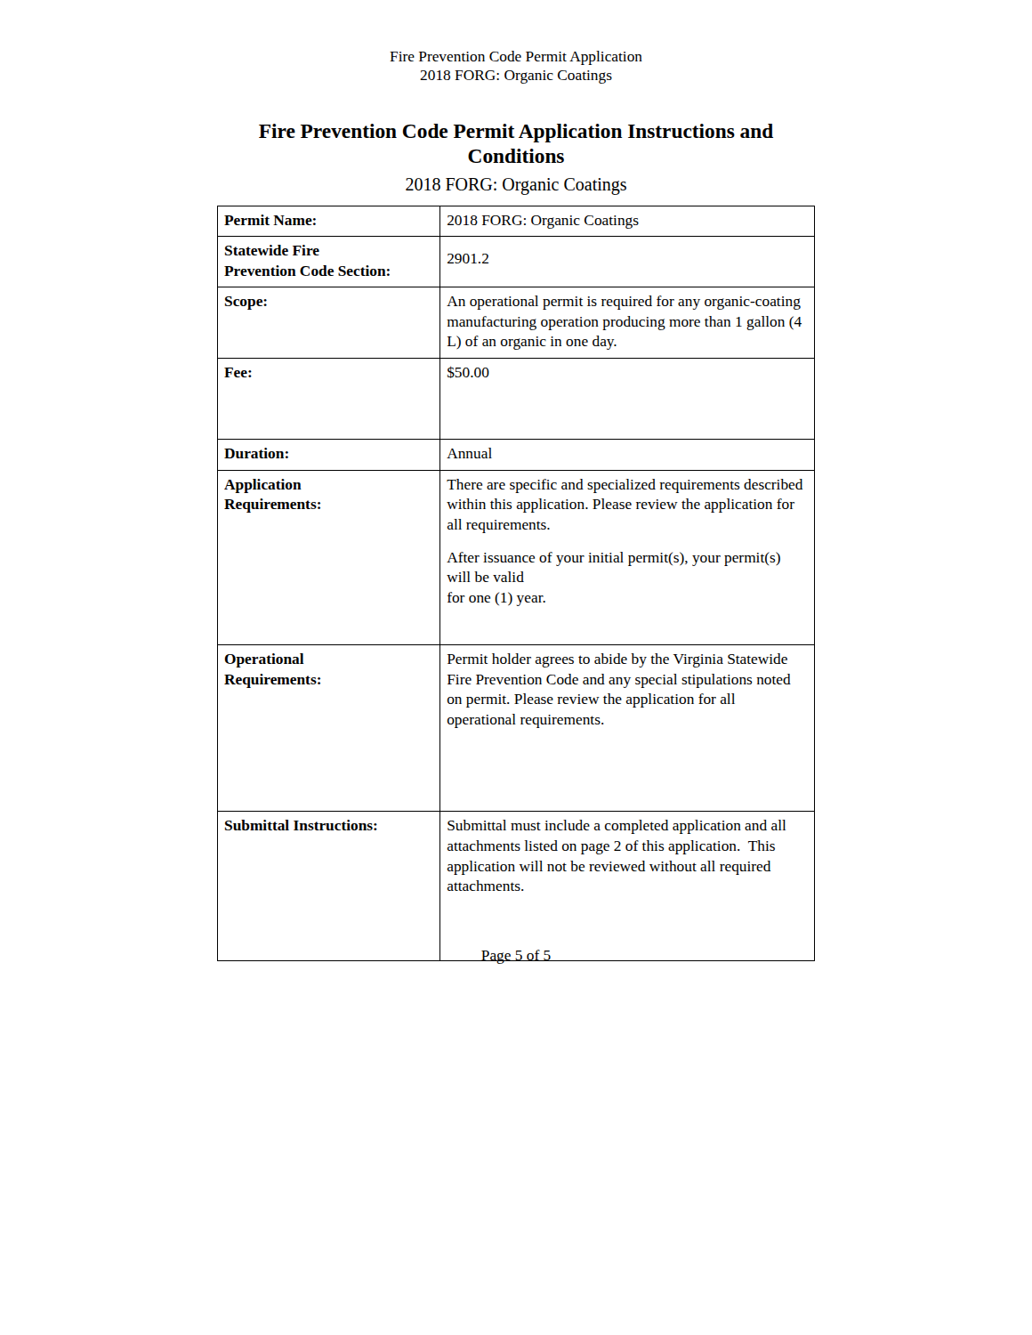Fire Prevention Code Permit Application
2018 FORG: Organic Coatings
Fire Prevention Code Permit Application Instructions and Conditions
2018 FORG: Organic Coatings
| Permit Name: | 2018 FORG: Organic Coatings |
| Statewide Fire Prevention Code Section: | 2901.2 |
| Scope: | An operational permit is required for any organic-coating manufacturing operation producing more than 1 gallon (4 L) of an organic in one day. |
| Fee: | $50.00 |
| Duration: | Annual |
| Application Requirements: | There are specific and specialized requirements described within this application. Please review the application for all requirements. After issuance of your initial permit(s), your permit(s) will be valid for one (1) year. |
| Operational Requirements: | Permit holder agrees to abide by the Virginia Statewide Fire Prevention Code and any special stipulations noted on permit. Please review the application for all operational requirements. |
| Submittal Instructions: | Submittal must include a completed application and all attachments listed on page 2 of this application. This application will not be reviewed without all required attachments. |
Page 5 of 5